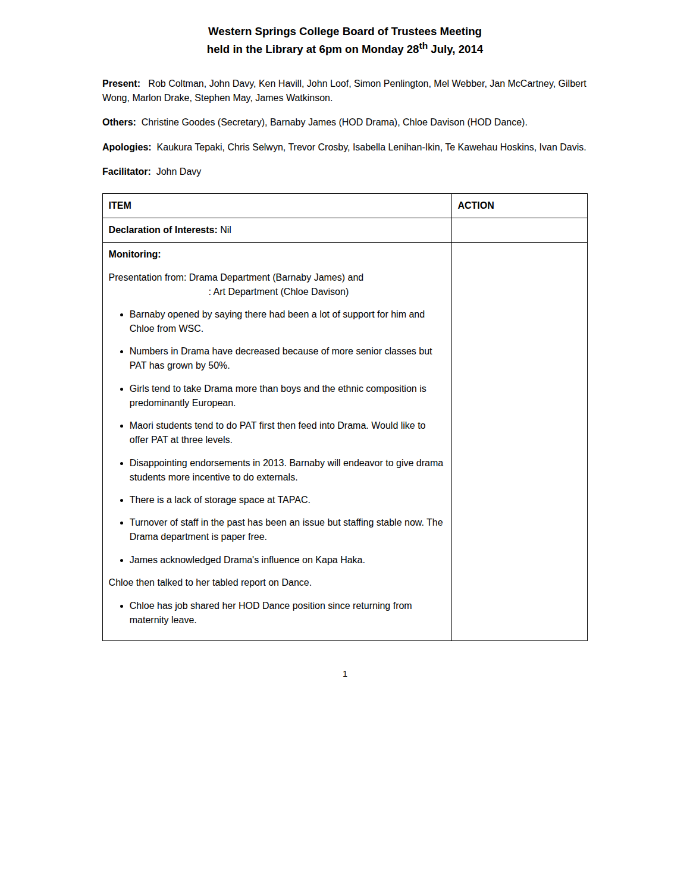Western Springs College Board of Trustees Meeting
held in the Library at 6pm on Monday 28th July, 2014
Present: Rob Coltman, John Davy, Ken Havill, John Loof, Simon Penlington, Mel Webber, Jan McCartney, Gilbert Wong, Marlon Drake, Stephen May, James Watkinson.
Others: Christine Goodes (Secretary), Barnaby James (HOD Drama), Chloe Davison (HOD Dance).
Apologies: Kaukura Tepaki, Chris Selwyn, Trevor Crosby, Isabella Lenihan-Ikin, Te Kawehau Hoskins, Ivan Davis.
Facilitator: John Davy
| ITEM | ACTION |
| --- | --- |
| Declaration of Interests: Nil | |
| Monitoring: Presentation from: Drama Department (Barnaby James) and : Art Department (Chloe Davison) Barnaby opened by saying there had been a lot of support for him and Chloe from WSC. Numbers in Drama have decreased because of more senior classes but PAT has grown by 50%. Girls tend to take Drama more than boys and the ethnic composition is predominantly European. Maori students tend to do PAT first then feed into Drama. Would like to offer PAT at three levels. Disappointing endorsements in 2013. Barnaby will endeavor to give drama students more incentive to do externals. There is a lack of storage space at TAPAC. Turnover of staff in the past has been an issue but staffing stable now. The Drama department is paper free. James acknowledged Drama's influence on Kapa Haka. Chloe then talked to her tabled report on Dance. Chloe has job shared her HOD Dance position since returning from maternity leave. | |
1